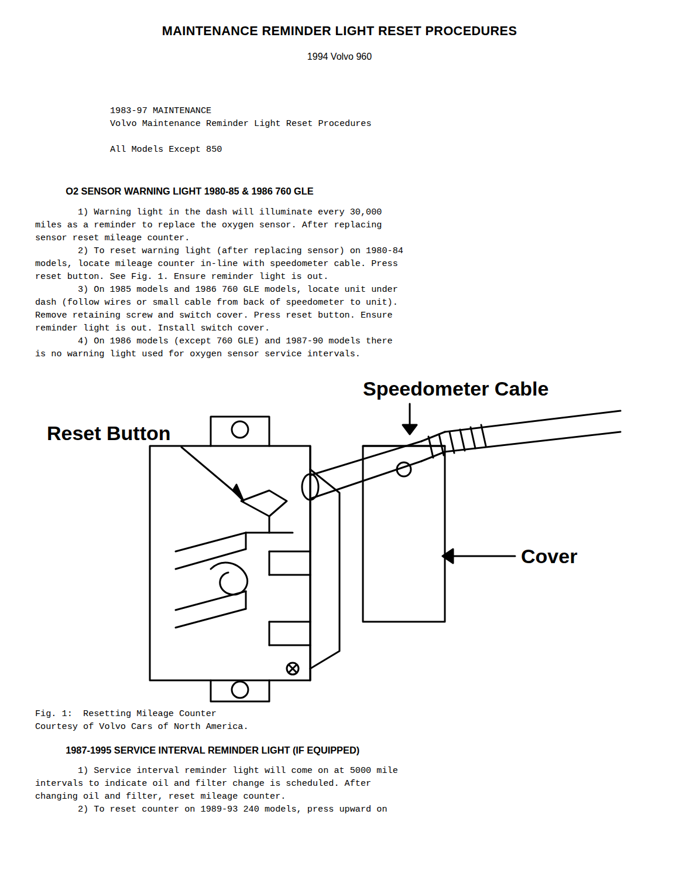MAINTENANCE REMINDER LIGHT RESET PROCEDURES
1994 Volvo 960
1983-97 MAINTENANCE
Volvo Maintenance Reminder Light Reset Procedures

All Models Except 850
O2 SENSOR WARNING LIGHT 1980-85 & 1986 760 GLE
        1) Warning light in the dash will illuminate every 30,000
miles as a reminder to replace the oxygen sensor. After replacing
sensor reset mileage counter.
        2) To reset warning light (after replacing sensor) on 1980-84
models, locate mileage counter in-line with speedometer cable. Press
reset button. See Fig. 1. Ensure reminder light is out.
        3) On 1985 models and 1986 760 GLE models, locate unit under
dash (follow wires or small cable from back of speedometer to unit).
Remove retaining screw and switch cover. Press reset button. Ensure
reminder light is out. Install switch cover.
        4) On 1986 models (except 760 GLE) and 1987-90 models there
is no warning light used for oxygen sensor service intervals.
Speedometer Cable Reset Button Cover
Fig. 1: Resetting Mileage Counter Courtesy of Volvo Cars of North America.
1987-1995 SERVICE INTERVAL REMINDER LIGHT (IF EQUIPPED)
        1) Service interval reminder light will come on at 5000 mile
intervals to indicate oil and filter change is scheduled. After
changing oil and filter, reset mileage counter.
        2) To reset counter on 1989-93 240 models, press upward on